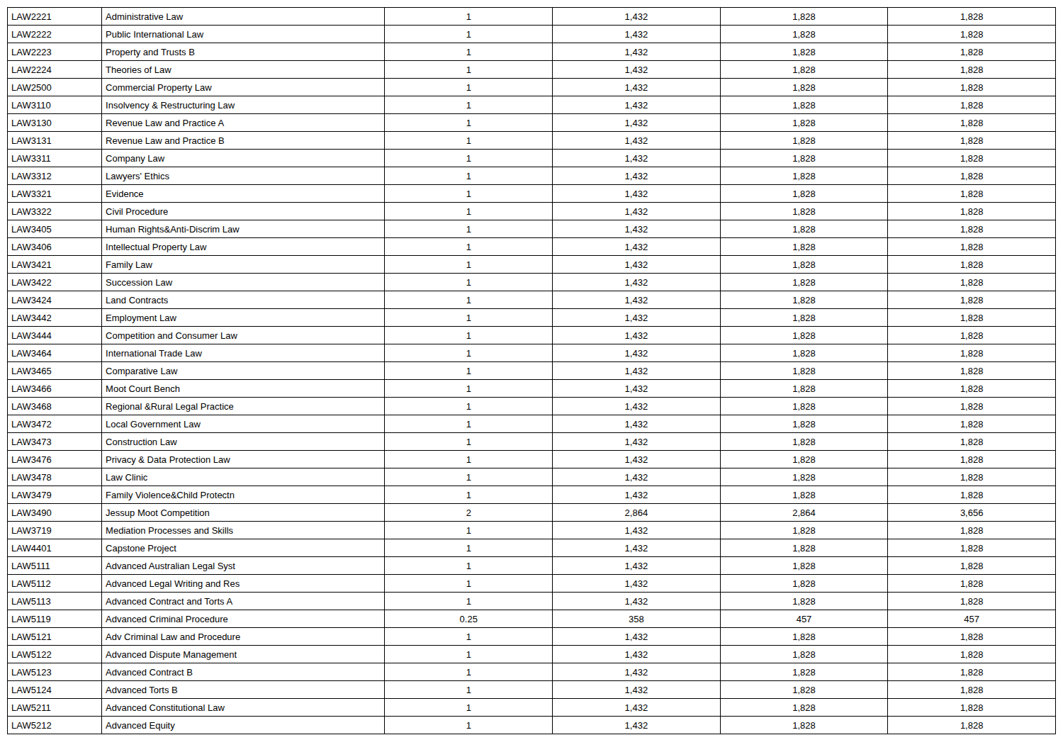| LAW2221 | Administrative Law | 1 | 1,432 | 1,828 | 1,828 |
| LAW2222 | Public International Law | 1 | 1,432 | 1,828 | 1,828 |
| LAW2223 | Property and Trusts B | 1 | 1,432 | 1,828 | 1,828 |
| LAW2224 | Theories of Law | 1 | 1,432 | 1,828 | 1,828 |
| LAW2500 | Commercial Property Law | 1 | 1,432 | 1,828 | 1,828 |
| LAW3110 | Insolvency & Restructuring Law | 1 | 1,432 | 1,828 | 1,828 |
| LAW3130 | Revenue Law and Practice A | 1 | 1,432 | 1,828 | 1,828 |
| LAW3131 | Revenue Law and Practice B | 1 | 1,432 | 1,828 | 1,828 |
| LAW3311 | Company Law | 1 | 1,432 | 1,828 | 1,828 |
| LAW3312 | Lawyers' Ethics | 1 | 1,432 | 1,828 | 1,828 |
| LAW3321 | Evidence | 1 | 1,432 | 1,828 | 1,828 |
| LAW3322 | Civil Procedure | 1 | 1,432 | 1,828 | 1,828 |
| LAW3405 | Human Rights&Anti-Discrim Law | 1 | 1,432 | 1,828 | 1,828 |
| LAW3406 | Intellectual Property Law | 1 | 1,432 | 1,828 | 1,828 |
| LAW3421 | Family Law | 1 | 1,432 | 1,828 | 1,828 |
| LAW3422 | Succession Law | 1 | 1,432 | 1,828 | 1,828 |
| LAW3424 | Land Contracts | 1 | 1,432 | 1,828 | 1,828 |
| LAW3442 | Employment Law | 1 | 1,432 | 1,828 | 1,828 |
| LAW3444 | Competition and Consumer Law | 1 | 1,432 | 1,828 | 1,828 |
| LAW3464 | International Trade Law | 1 | 1,432 | 1,828 | 1,828 |
| LAW3465 | Comparative Law | 1 | 1,432 | 1,828 | 1,828 |
| LAW3466 | Moot Court Bench | 1 | 1,432 | 1,828 | 1,828 |
| LAW3468 | Regional &Rural Legal Practice | 1 | 1,432 | 1,828 | 1,828 |
| LAW3472 | Local Government Law | 1 | 1,432 | 1,828 | 1,828 |
| LAW3473 | Construction Law | 1 | 1,432 | 1,828 | 1,828 |
| LAW3476 | Privacy & Data Protection Law | 1 | 1,432 | 1,828 | 1,828 |
| LAW3478 | Law Clinic | 1 | 1,432 | 1,828 | 1,828 |
| LAW3479 | Family Violence&Child Protectn | 1 | 1,432 | 1,828 | 1,828 |
| LAW3490 | Jessup Moot Competition | 2 | 2,864 | 2,864 | 3,656 |
| LAW3719 | Mediation Processes and Skills | 1 | 1,432 | 1,828 | 1,828 |
| LAW4401 | Capstone Project | 1 | 1,432 | 1,828 | 1,828 |
| LAW5111 | Advanced Australian Legal Syst | 1 | 1,432 | 1,828 | 1,828 |
| LAW5112 | Advanced Legal Writing and Res | 1 | 1,432 | 1,828 | 1,828 |
| LAW5113 | Advanced Contract and Torts A | 1 | 1,432 | 1,828 | 1,828 |
| LAW5119 | Advanced Criminal Procedure | 0.25 | 358 | 457 | 457 |
| LAW5121 | Adv Criminal Law and Procedure | 1 | 1,432 | 1,828 | 1,828 |
| LAW5122 | Advanced Dispute Management | 1 | 1,432 | 1,828 | 1,828 |
| LAW5123 | Advanced Contract B | 1 | 1,432 | 1,828 | 1,828 |
| LAW5124 | Advanced Torts B | 1 | 1,432 | 1,828 | 1,828 |
| LAW5211 | Advanced Constitutional Law | 1 | 1,432 | 1,828 | 1,828 |
| LAW5212 | Advanced Equity | 1 | 1,432 | 1,828 | 1,828 |